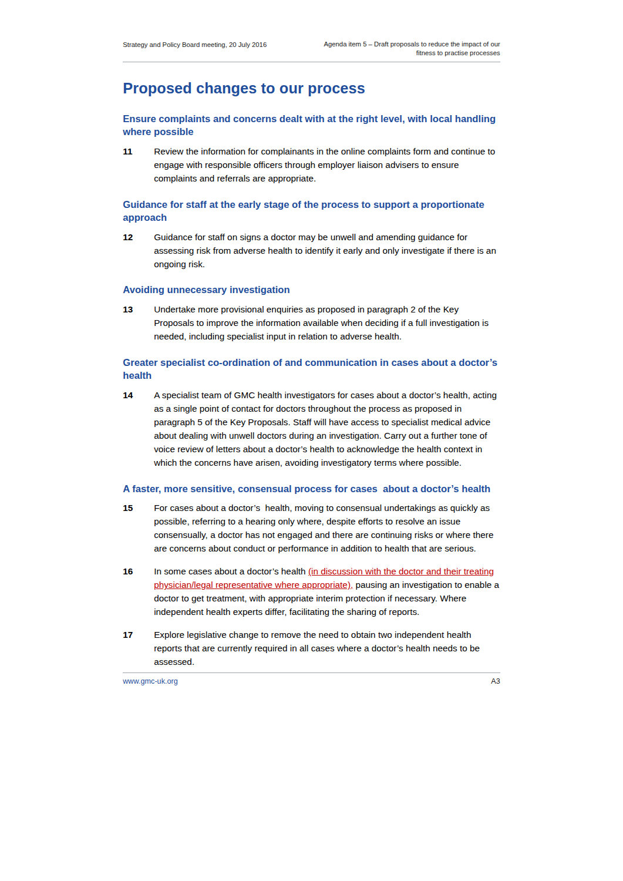Strategy and Policy Board meeting, 20 July 2016
Agenda item 5 – Draft proposals to reduce the impact of our fitness to practise processes
Proposed changes to our process
Ensure complaints and concerns dealt with at the right level, with local handling where possible
11 Review the information for complainants in the online complaints form and continue to engage with responsible officers through employer liaison advisers to ensure complaints and referrals are appropriate.
Guidance for staff at the early stage of the process to support a proportionate approach
12 Guidance for staff on signs a doctor may be unwell and amending guidance for assessing risk from adverse health to identify it early and only investigate if there is an ongoing risk.
Avoiding unnecessary investigation
13 Undertake more provisional enquiries as proposed in paragraph 2 of the Key Proposals to improve the information available when deciding if a full investigation is needed, including specialist input in relation to adverse health.
Greater specialist co-ordination of and communication in cases about a doctor’s health
14 A specialist team of GMC health investigators for cases about a doctor’s health, acting as a single point of contact for doctors throughout the process as proposed in paragraph 5 of the Key Proposals. Staff will have access to specialist medical advice about dealing with unwell doctors during an investigation. Carry out a further tone of voice review of letters about a doctor’s health to acknowledge the health context in which the concerns have arisen, avoiding investigatory terms where possible.
A faster, more sensitive, consensual process for cases about a doctor’s health
15 For cases about a doctor’s health, moving to consensual undertakings as quickly as possible, referring to a hearing only where, despite efforts to resolve an issue consensually, a doctor has not engaged and there are continuing risks or where there are concerns about conduct or performance in addition to health that are serious.
16 In some cases about a doctor’s health (in discussion with the doctor and their treating physician/legal representative where appropriate), pausing an investigation to enable a doctor to get treatment, with appropriate interim protection if necessary. Where independent health experts differ, facilitating the sharing of reports.
17 Explore legislative change to remove the need to obtain two independent health reports that are currently required in all cases where a doctor’s health needs to be assessed.
www.gmc-uk.org A3